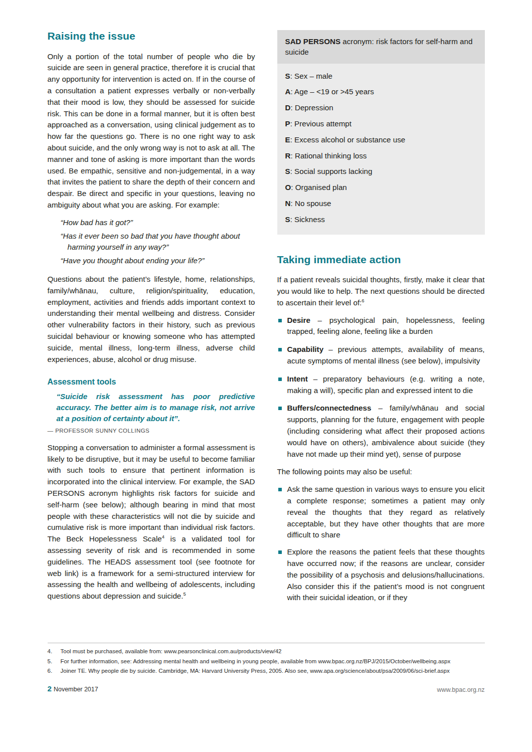Raising the issue
Only a portion of the total number of people who die by suicide are seen in general practice, therefore it is crucial that any opportunity for intervention is acted on. If in the course of a consultation a patient expresses verbally or non-verbally that their mood is low, they should be assessed for suicide risk. This can be done in a formal manner, but it is often best approached as a conversation, using clinical judgement as to how far the questions go. There is no one right way to ask about suicide, and the only wrong way is not to ask at all. The manner and tone of asking is more important than the words used. Be empathic, sensitive and non-judgemental, in a way that invites the patient to share the depth of their concern and despair. Be direct and specific in your questions, leaving no ambiguity about what you are asking. For example:
“How bad has it got?”
“Has it ever been so bad that you have thought about harming yourself in any way?”
“Have you thought about ending your life?”
Questions about the patient’s lifestyle, home, relationships, family/whānau, culture, religion/spirituality, education, employment, activities and friends adds important context to understanding their mental wellbeing and distress. Consider other vulnerability factors in their history, such as previous suicidal behaviour or knowing someone who has attempted suicide, mental illness, long-term illness, adverse child experiences, abuse, alcohol or drug misuse.
Assessment tools
“Suicide risk assessment has poor predictive accuracy. The better aim is to manage risk, not arrive at a position of certainty about it”.
— Professor Sunny Collings
Stopping a conversation to administer a formal assessment is likely to be disruptive, but it may be useful to become familiar with such tools to ensure that pertinent information is incorporated into the clinical interview. For example, the SAD PERSONS acronym highlights risk factors for suicide and self-harm (see below); although bearing in mind that most people with these characteristics will not die by suicide and cumulative risk is more important than individual risk factors. The Beck Hopelessness Scale4 is a validated tool for assessing severity of risk and is recommended in some guidelines. The HEADS assessment tool (see footnote for web link) is a framework for a semi-structured interview for assessing the health and wellbeing of adolescents, including questions about depression and suicide.5
SAD PERSONS acronym: risk factors for self-harm and suicide
S: Sex – male
A: Age – <19 or >45 years
D: Depression
P: Previous attempt
E: Excess alcohol or substance use
R: Rational thinking loss
S: Social supports lacking
O: Organised plan
N: No spouse
S: Sickness
Taking immediate action
If a patient reveals suicidal thoughts, firstly, make it clear that you would like to help. The next questions should be directed to ascertain their level of:6
Desire – psychological pain, hopelessness, feeling trapped, feeling alone, feeling like a burden
Capability – previous attempts, availability of means, acute symptoms of mental illness (see below), impulsivity
Intent – preparatory behaviours (e.g. writing a note, making a will), specific plan and expressed intent to die
Buffers/connectedness – family/whānau and social supports, planning for the future, engagement with people (including considering what affect their proposed actions would have on others), ambivalence about suicide (they have not made up their mind yet), sense of purpose
The following points may also be useful:
Ask the same question in various ways to ensure you elicit a complete response; sometimes a patient may only reveal the thoughts that they regard as relatively acceptable, but they have other thoughts that are more difficult to share
Explore the reasons the patient feels that these thoughts have occurred now; if the reasons are unclear, consider the possibility of a psychosis and delusions/hallucinations. Also consider this if the patient’s mood is not congruent with their suicidal ideation, or if they
Tool must be purchased, available from: www.pearsonclinical.com.au/products/view/42
For further information, see: Addressing mental health and wellbeing in young people, available from www.bpac.org.nz/BPJ/2015/October/wellbeing.aspx
Joiner TE. Why people die by suicide. Cambridge, MA: Harvard University Press, 2005. Also see, www.apa.org/science/about/psa/2009/06/sci-brief.aspx
2 November 2017
www.bpac.org.nz